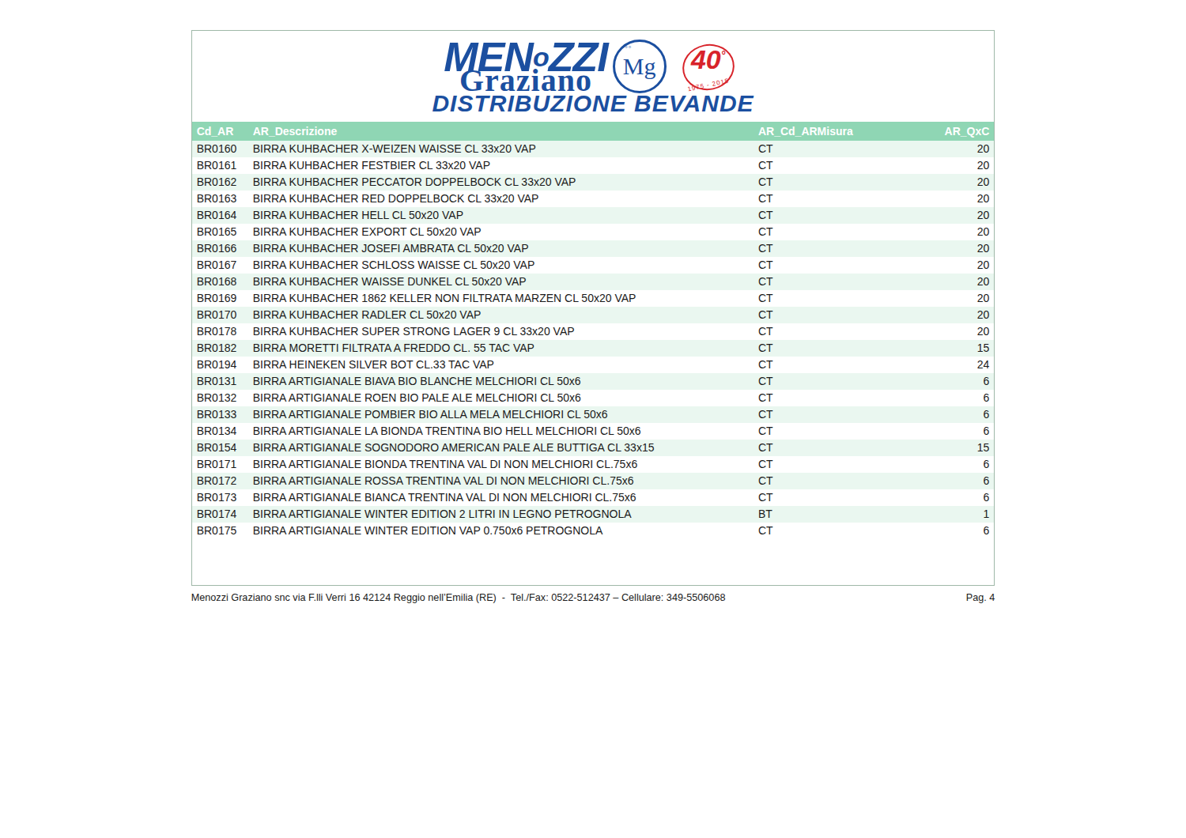MENo ZZI
Graziano
°°°Mg
40°
1975 - 2015
DISTRIBUZIONE BEVANDE
| Cd_AR | AR_Descrizione | AR_Cd_ARMisura | AR_QxC |
| --- | --- | --- | --- |
| BR0160 | BIRRA KUHBACHER X-WEIZEN WAISSE CL 33x20 VAP | CT | 20 |
| BR0161 | BIRRA KUHBACHER FESTBIER CL 33x20 VAP | CT | 20 |
| BR0162 | BIRRA KUHBACHER PECCATOR DOPPELBOCK CL 33x20 VAP | CT | 20 |
| BR0163 | BIRRA KUHBACHER RED DOPPELBOCK CL 33x20 VAP | CT | 20 |
| BR0164 | BIRRA KUHBACHER HELL CL 50x20 VAP | CT | 20 |
| BR0165 | BIRRA KUHBACHER EXPORT CL 50x20 VAP | CT | 20 |
| BR0166 | BIRRA KUHBACHER JOSEFI AMBRATA CL 50x20 VAP | CT | 20 |
| BR0167 | BIRRA KUHBACHER SCHLOSS WAISSE CL 50x20 VAP | CT | 20 |
| BR0168 | BIRRA KUHBACHER WAISSE DUNKEL CL 50x20 VAP | CT | 20 |
| BR0169 | BIRRA KUHBACHER 1862 KELLER NON FILTRATA MARZEN CL 50x20 VAP | CT | 20 |
| BR0170 | BIRRA KUHBACHER RADLER CL 50x20 VAP | CT | 20 |
| BR0178 | BIRRA KUHBACHER SUPER STRONG LAGER 9 CL 33x20 VAP | CT | 20 |
| BR0182 | BIRRA MORETTI FILTRATA A FREDDO CL. 55 TAC VAP | CT | 15 |
| BR0194 | BIRRA HEINEKEN SILVER BOT CL.33 TAC VAP | CT | 24 |
| BR0131 | BIRRA ARTIGIANALE BIAVA BIO BLANCHE MELCHIORI CL 50x6 | CT | 6 |
| BR0132 | BIRRA ARTIGIANALE ROEN BIO PALE ALE MELCHIORI CL 50x6 | CT | 6 |
| BR0133 | BIRRA ARTIGIANALE POMBIER BIO ALLA MELA MELCHIORI CL 50x6 | CT | 6 |
| BR0134 | BIRRA ARTIGIANALE LA BIONDA TRENTINA BIO HELL MELCHIORI CL 50x6 | CT | 6 |
| BR0154 | BIRRA ARTIGIANALE SOGNODORO AMERICAN PALE ALE BUTTIGA CL 33x15 | CT | 15 |
| BR0171 | BIRRA ARTIGIANALE BIONDA TRENTINA VAL DI NON MELCHIORI CL.75x6 | CT | 6 |
| BR0172 | BIRRA ARTIGIANALE ROSSA TRENTINA VAL DI NON MELCHIORI CL.75x6 | CT | 6 |
| BR0173 | BIRRA ARTIGIANALE BIANCA TRENTINA VAL DI NON MELCHIORI CL.75x6 | CT | 6 |
| BR0174 | BIRRA ARTIGIANALE WINTER EDITION 2 LITRI IN LEGNO PETROGNOLA | BT | 1 |
| BR0175 | BIRRA ARTIGIANALE WINTER EDITION VAP 0.750x6 PETROGNOLA | CT | 6 |
Menozzi Graziano snc via F.lli Verri 16 42124 Reggio nell’Emilia (RE) - Tel./Fax: 0522-512437 – Cellulare: 349-5506068
Pag. 4